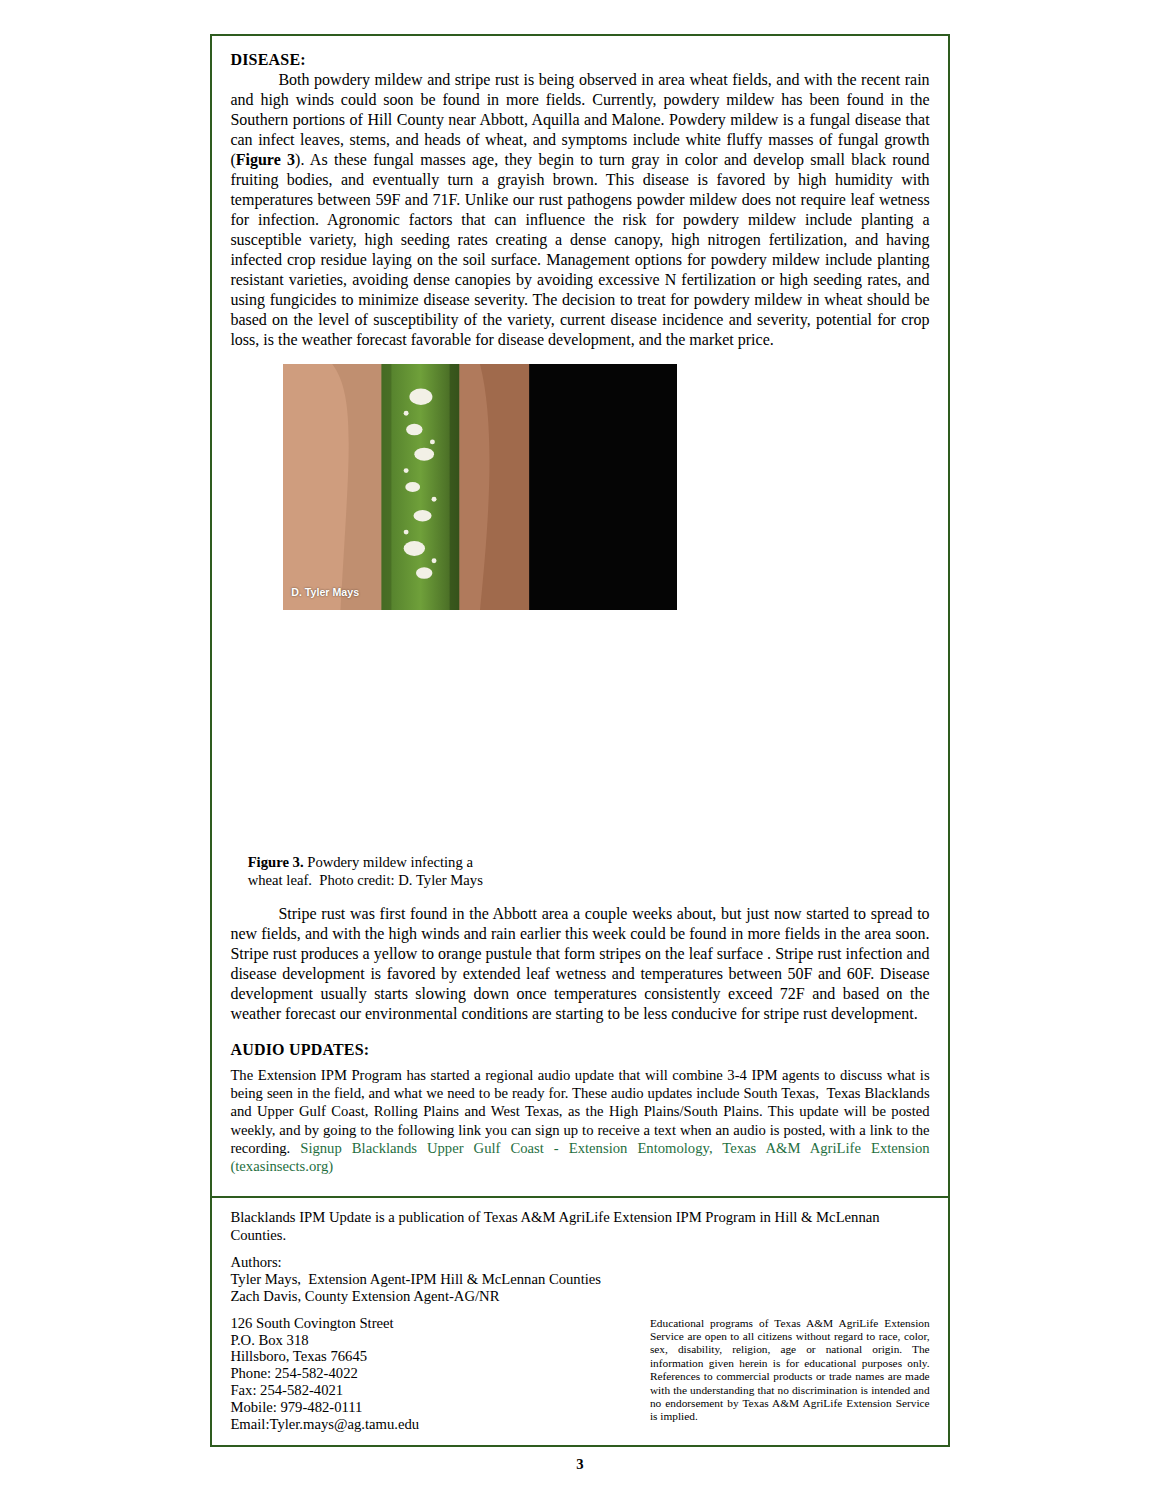DISEASE:
Both powdery mildew and stripe rust is being observed in area wheat fields, and with the recent rain and high winds could soon be found in more fields. Currently, powdery mildew has been found in the Southern portions of Hill County near Abbott, Aquilla and Malone. Powdery mildew is a fungal disease that can infect leaves, stems, and heads of wheat, and symptoms include white fluffy masses of fungal growth (Figure 3). As these fungal masses age, they begin to turn gray in color and develop small black round fruiting bodies, and eventually turn a grayish brown. This disease is favored by high humidity with temperatures between 59F and 71F. Unlike our rust pathogens powder mildew does not require leaf wetness for infection. Agronomic factors that can influence the risk for powdery mildew include planting a susceptible variety, high seeding rates creating a dense canopy, high nitrogen fertilization, and having infected crop residue laying on the soil surface. Management options for powdery mildew include planting resistant varieties, avoiding dense canopies by avoiding excessive N fertilization or high seeding rates, and using fungicides to minimize disease severity. The decision to treat for powdery mildew in wheat should be based on the level of susceptibility of the variety, current disease incidence and severity, potential for crop loss, is the weather forecast favorable for disease development, and the market price.
D. Tyler Mays
Figure 3. Powdery mildew infecting a wheat leaf. Photo credit: D. Tyler Mays
Stripe rust was first found in the Abbott area a couple weeks about, but just now started to spread to new fields, and with the high winds and rain earlier this week could be found in more fields in the area soon. Stripe rust produces a yellow to orange pustule that form stripes on the leaf surface . Stripe rust infection and disease development is favored by extended leaf wetness and temperatures between 50F and 60F. Disease development usually starts slowing down once temperatures consistently exceed 72F and based on the weather forecast our environmental conditions are starting to be less conducive for stripe rust development.
AUDIO UPDATES:
The Extension IPM Program has started a regional audio update that will combine 3-4 IPM agents to discuss what is being seen in the field, and what we need to be ready for. These audio updates include South Texas, Texas Blacklands and Upper Gulf Coast, Rolling Plains and West Texas, as the High Plains/South Plains. This update will be posted weekly, and by going to the following link you can sign up to receive a text when an audio is posted, with a link to the recording. Signup Blacklands Upper Gulf Coast - Extension Entomology, Texas A&M AgriLife Extension (texasinsects.org)
Blacklands IPM Update is a publication of Texas A&M AgriLife Extension IPM Program in Hill & McLennan Counties.
Authors:
Tyler Mays, Extension Agent-IPM Hill & McLennan Counties
Zach Davis, County Extension Agent-AG/NR
126 South Covington Street
P.O. Box 318
Hillsboro, Texas 76645
Phone: 254-582-4022
Fax: 254-582-4021
Mobile: 979-482-0111
Email:Tyler.mays@ag.tamu.edu
Educational programs of Texas A&M AgriLife Extension Service are open to all citizens without regard to race, color, sex, disability, religion, age or national origin. The information given herein is for educational purposes only. References to commercial products or trade names are made with the understanding that no discrimination is intended and no endorsement by Texas A&M AgriLife Extension Service is implied.
3